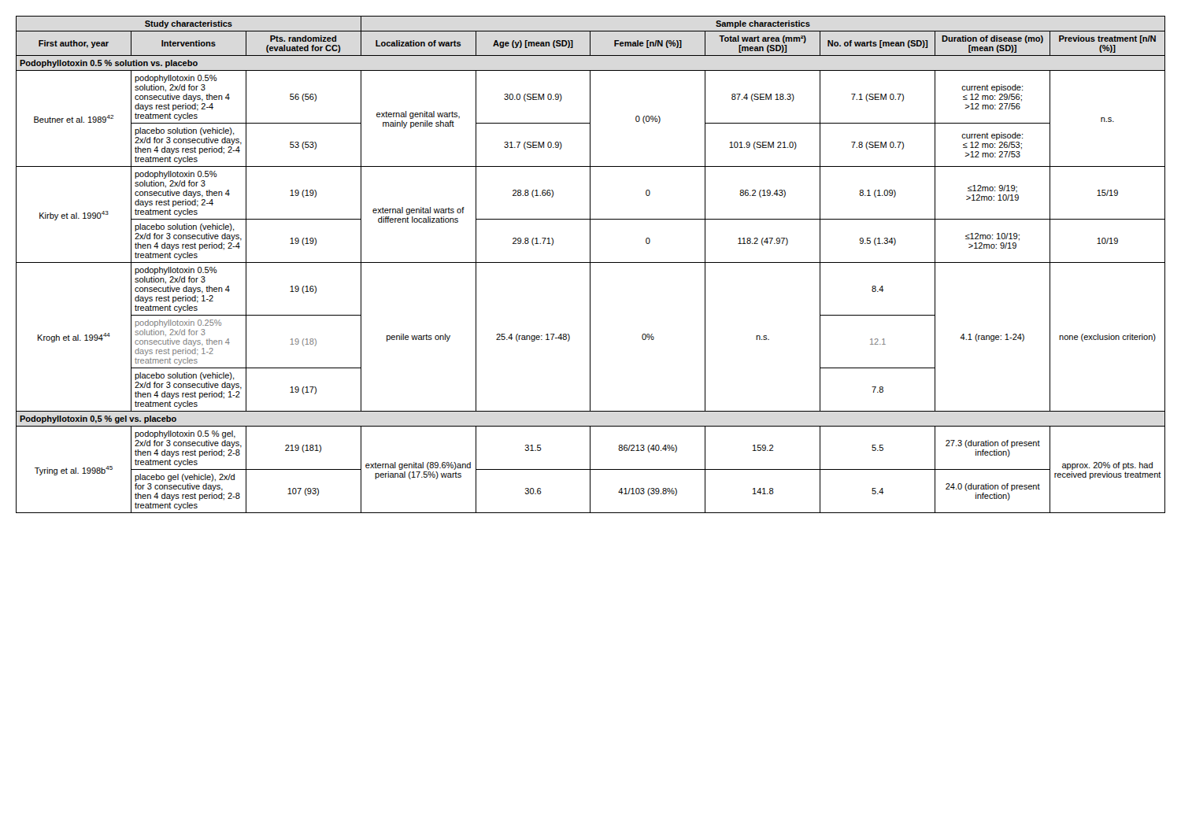| Study characteristics | Sample characteristics |
| --- | --- |
| First author, year | Interventions | Pts. randomized (evaluated for CC) | Localization of warts | Age (y) [mean (SD)] | Female [n/N (%)] | Total wart area (mm²) [mean (SD)] | No. of warts [mean (SD)] | Duration of disease (mo) [mean (SD)] | Previous treatment [n/N (%)] |
| Podophyllotoxin 0.5 % solution vs. placebo |
| Beutner et al. 1989 42 | podophyllotoxin 0.5% solution, 2x/d for 3 consecutive days, then 4 days rest period; 2-4 treatment cycles | 56 (56) | external genital warts, mainly penile shaft | 30.0 (SEM 0.9) | 0 (0%) | 87.4 (SEM 18.3) | 7.1 (SEM 0.7) | current episode: ≤ 12 mo: 29/56; >12 mo: 27/56 | n.s. |
| placebo solution (vehicle), 2x/d for 3 consecutive days, then 4 days rest period; 2-4 treatment cycles | 53 (53) | 31.7 (SEM 0.9) | 101.9 (SEM 21.0) | 7.8 (SEM 0.7) | current episode: ≤ 12 mo: 26/53; >12 mo: 27/53 |
| Kirby et al. 1990 43 | podophyllotoxin 0.5% solution, 2x/d for 3 consecutive days, then 4 days rest period; 2-4 treatment cycles | 19 (19) | external genital warts of different localizations | 28.8 (1.66) | 0 | 86.2 (19.43) | 8.1 (1.09) | ≤12mo: 9/19; >12mo: 10/19 | 15/19 |
| placebo solution (vehicle), 2x/d for 3 consecutive days, then 4 days rest period; 2-4 treatment cycles | 19 (19) | 29.8 (1.71) | 0 | 118.2 (47.97) | 9.5 (1.34) | ≤12mo: 10/19; >12mo: 9/19 | 10/19 |
| Krogh et al. 1994 44 | podophyllotoxin 0.5% solution, 2x/d for 3 consecutive days, then 4 days rest period; 1-2 treatment cycles | 19 (16) | penile warts only | 25.4 (range: 17-48) | 0% | n.s. | 8.4 | 4.1 (range: 1-24) | none (exclusion criterion) |
| podophyllotoxin 0.25% solution, 2x/d for 3 consecutive days, then 4 days rest period; 1-2 treatment cycles | 19 (18) | 12.1 |
| placebo solution (vehicle), 2x/d for 3 consecutive days, then 4 days rest period; 1-2 treatment cycles | 19 (17) | 7.8 |
| Podophyllotoxin 0,5 % gel vs. placebo |
| Tyring et al. 1998b 45 | podophyllotoxin 0.5 % gel, 2x/d for 3 consecutive days, then 4 days rest period; 2-8 treatment cycles | 219 (181) | external genital (89.6%)and perianal (17.5%) warts | 31.5 | 86/213 (40.4%) | 159.2 | 5.5 | 27.3 (duration of present infection) | approx. 20% of pts. had received previous treatment |
| placebo gel (vehicle), 2x/d for 3 consecutive days, then 4 days rest period; 2-8 treatment cycles | 107 (93) | 30.6 | 41/103 (39.8%) | 141.8 | 5.4 | 24.0 (duration of present infection) |